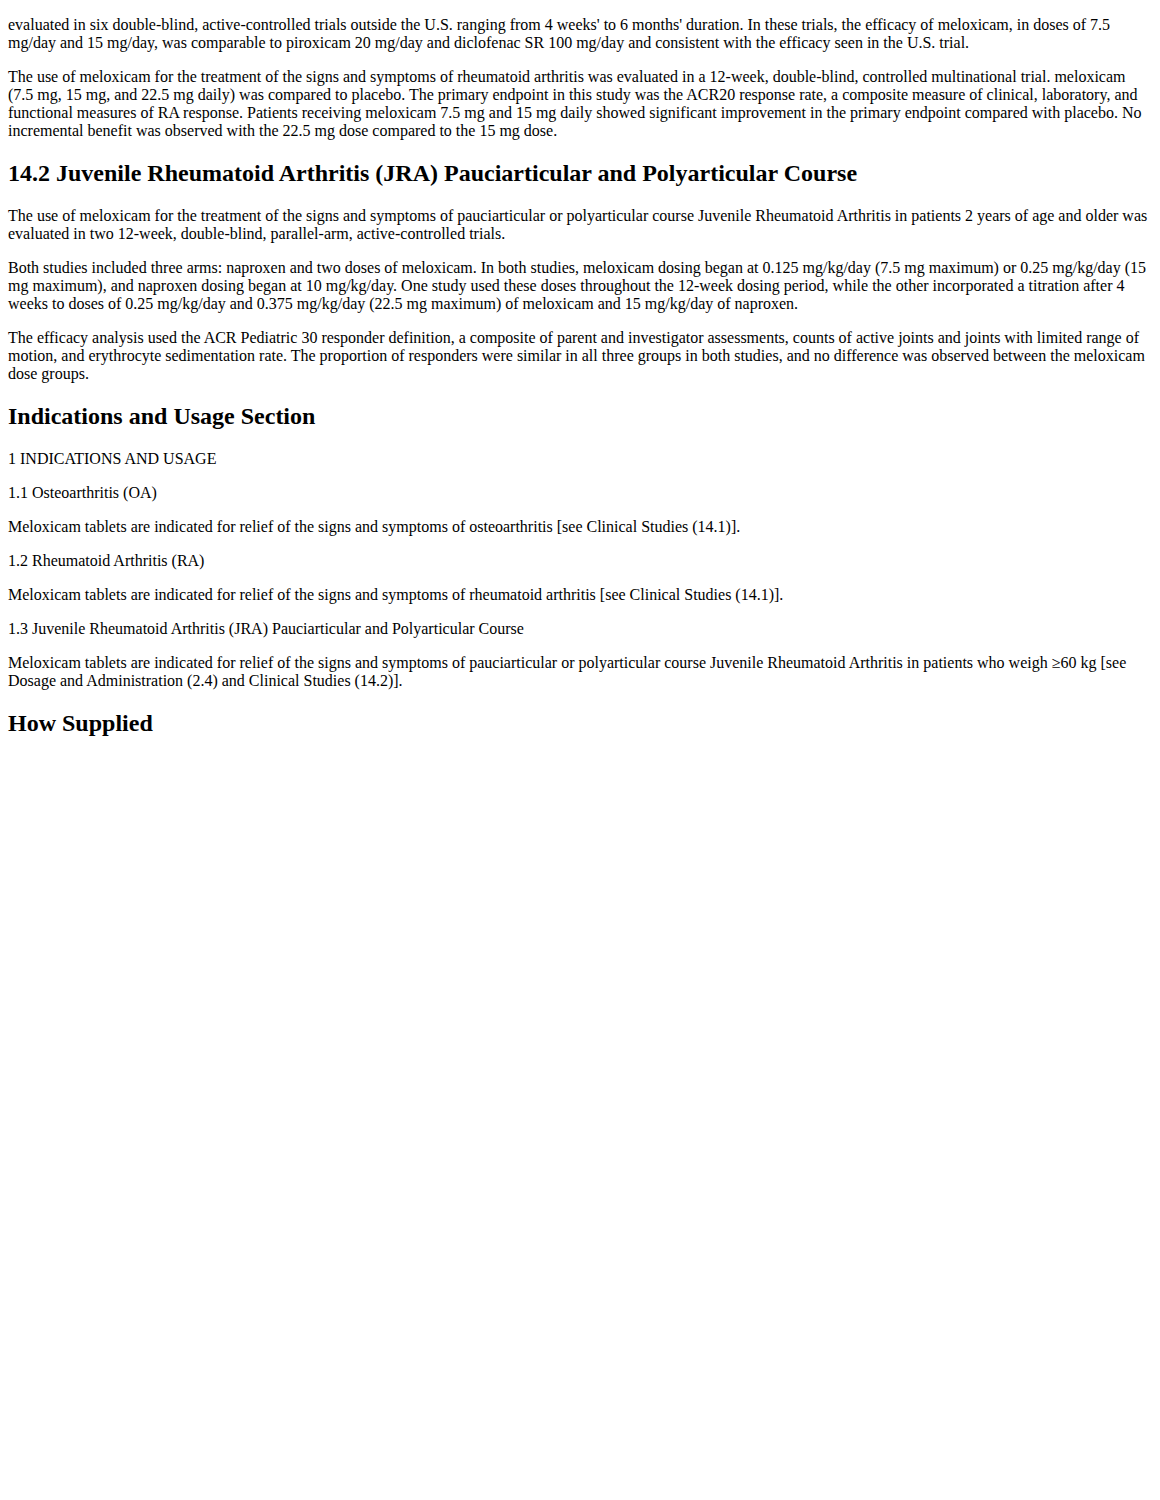evaluated in six double-blind, active-controlled trials outside the U.S. ranging from 4 weeks' to 6 months' duration. In these trials, the efficacy of meloxicam, in doses of 7.5 mg/day and 15 mg/day, was comparable to piroxicam 20 mg/day and diclofenac SR 100 mg/day and consistent with the efficacy seen in the U.S. trial.
The use of meloxicam for the treatment of the signs and symptoms of rheumatoid arthritis was evaluated in a 12-week, double-blind, controlled multinational trial. meloxicam (7.5 mg, 15 mg, and 22.5 mg daily) was compared to placebo. The primary endpoint in this study was the ACR20 response rate, a composite measure of clinical, laboratory, and functional measures of RA response. Patients receiving meloxicam 7.5 mg and 15 mg daily showed significant improvement in the primary endpoint compared with placebo. No incremental benefit was observed with the 22.5 mg dose compared to the 15 mg dose.
14.2 Juvenile Rheumatoid Arthritis (JRA) Pauciarticular and Polyarticular Course
The use of meloxicam for the treatment of the signs and symptoms of pauciarticular or polyarticular course Juvenile Rheumatoid Arthritis in patients 2 years of age and older was evaluated in two 12-week, double-blind, parallel-arm, active-controlled trials.
Both studies included three arms: naproxen and two doses of meloxicam. In both studies, meloxicam dosing began at 0.125 mg/kg/day (7.5 mg maximum) or 0.25 mg/kg/day (15 mg maximum), and naproxen dosing began at 10 mg/kg/day. One study used these doses throughout the 12-week dosing period, while the other incorporated a titration after 4 weeks to doses of 0.25 mg/kg/day and 0.375 mg/kg/day (22.5 mg maximum) of meloxicam and 15 mg/kg/day of naproxen.
The efficacy analysis used the ACR Pediatric 30 responder definition, a composite of parent and investigator assessments, counts of active joints and joints with limited range of motion, and erythrocyte sedimentation rate. The proportion of responders were similar in all three groups in both studies, and no difference was observed between the meloxicam dose groups.
Indications and Usage Section
1 INDICATIONS AND USAGE
1.1 Osteoarthritis (OA)
Meloxicam tablets are indicated for relief of the signs and symptoms of osteoarthritis [see Clinical Studies (14.1)].
1.2 Rheumatoid Arthritis (RA)
Meloxicam tablets are indicated for relief of the signs and symptoms of rheumatoid arthritis [see Clinical Studies (14.1)].
1.3 Juvenile Rheumatoid Arthritis (JRA) Pauciarticular and Polyarticular Course
Meloxicam tablets are indicated for relief of the signs and symptoms of pauciarticular or polyarticular course Juvenile Rheumatoid Arthritis in patients who weigh ≥60 kg [see Dosage and Administration (2.4) and Clinical Studies (14.2)].
How Supplied